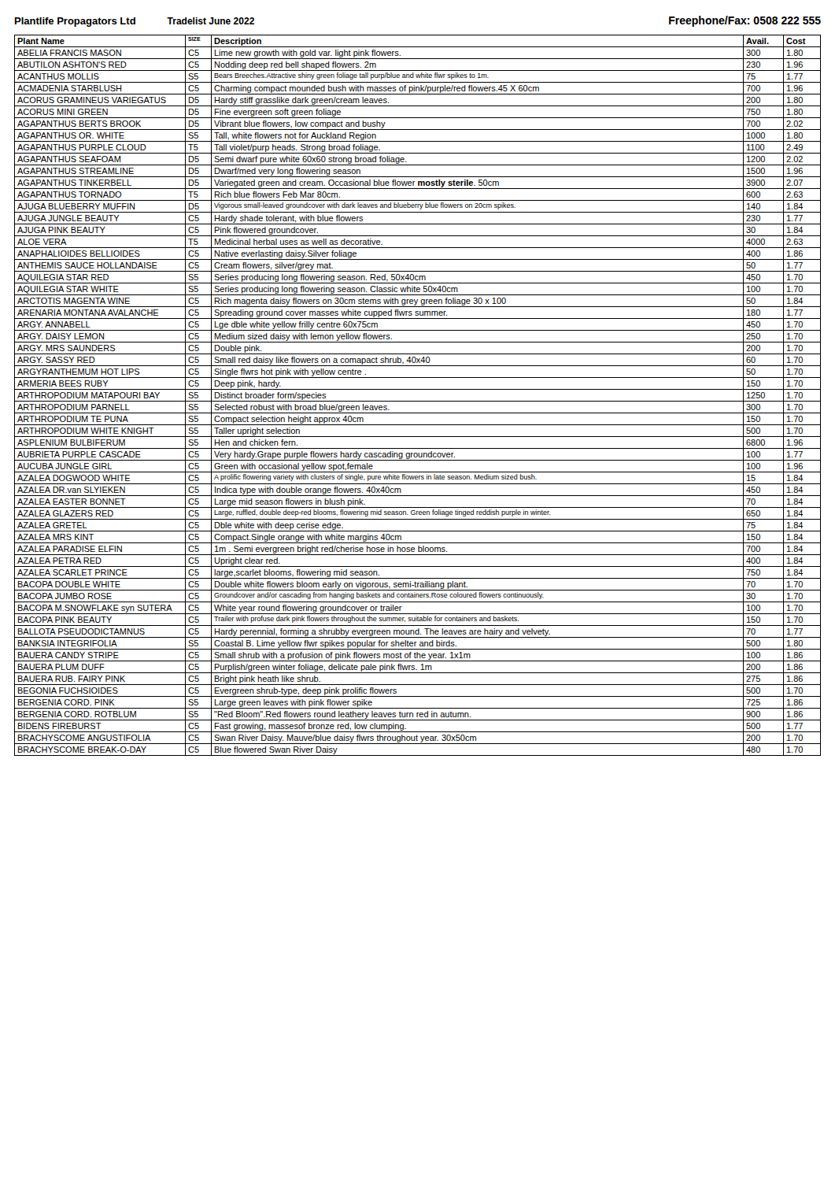Plantlife Propagators Ltd Tradelist June 2022 Freephone/Fax: 0508 222 555
| Plant Name | SIZE | Description | Avail. | Cost |
| --- | --- | --- | --- | --- |
| ABELIA FRANCIS MASON | C5 | Lime new growth with gold var. light pink flowers. | 300 | 1.80 |
| ABUTILON ASHTON'S RED | C5 | Nodding deep red bell shaped flowers. 2m | 230 | 1.96 |
| ACANTHUS MOLLIS | S5 | Bears Breeches.Attractive shiny green foliage tall purp/blue and white flwr spikes to 1m. | 75 | 1.77 |
| ACMADENIA STARBLUSH | C5 | Charming compact mounded bush with masses of pink/purple/red flowers.45 X 60cm | 700 | 1.96 |
| ACORUS GRAMINEUS VARIEGATUS | D5 | Hardy stiff grasslike dark green/cream leaves. | 200 | 1.80 |
| ACORUS MINI GREEN | D5 | Fine evergreen soft green foliage | 750 | 1.80 |
| AGAPANTHUS BERTS BROOK | D5 | Vibrant blue flowers, low compact and bushy | 700 | 2.02 |
| AGAPANTHUS OR. WHITE | S5 | Tall, white flowers not for Auckland Region | 1000 | 1.80 |
| AGAPANTHUS PURPLE CLOUD | T5 | Tall violet/purp heads. Strong broad foliage. | 1100 | 2.49 |
| AGAPANTHUS SEAFOAM | D5 | Semi dwarf pure white 60x60 strong broad foliage. | 1200 | 2.02 |
| AGAPANTHUS STREAMLINE | D5 | Dwarf/med very long flowering season | 1500 | 1.96 |
| AGAPANTHUS TINKERBELL | D5 | Variegated green and cream. Occasional blue flower mostly sterile . 50cm | 3900 | 2.07 |
| AGAPANTHUS TORNADO | T5 | Rich blue flowers Feb Mar 80cm. | 600 | 2.63 |
| AJUGA BLUEBERRY MUFFIN | D5 | Vigorous small-leaved groundcover with dark leaves and blueberry blue flowers on 20cm spikes. | 140 | 1.84 |
| AJUGA JUNGLE BEAUTY | C5 | Hardy shade tolerant, with blue flowers | 230 | 1.77 |
| AJUGA PINK BEAUTY | C5 | Pink flowered groundcover. | 30 | 1.84 |
| ALOE VERA | T5 | Medicinal herbal uses as well as decorative. | 4000 | 2.63 |
| ANAPHALIOIDES BELLIOIDES | C5 | Native everlasting daisy.Silver foliage | 400 | 1.86 |
| ANTHEMIS SAUCE HOLLANDAISE | C5 | Cream flowers, silver/grey mat. | 50 | 1.77 |
| AQUILEGIA STAR RED | S5 | Series producing long flowering season. Red, 50x40cm | 450 | 1.70 |
| AQUILEGIA STAR WHITE | S5 | Series producing long flowering season. Classic white 50x40cm | 100 | 1.70 |
| ARCTOTIS MAGENTA WINE | C5 | Rich magenta daisy flowers on 30cm stems with grey green foliage 30 x 100 | 50 | 1.84 |
| ARENARIA MONTANA AVALANCHE | C5 | Spreading ground cover masses white cupped flwrs summer. | 180 | 1.77 |
| ARGY. ANNABELL | C5 | Lge dble white yellow frilly centre 60x75cm | 450 | 1.70 |
| ARGY. DAISY LEMON | C5 | Medium sized daisy with lemon yellow flowers. | 250 | 1.70 |
| ARGY. MRS SAUNDERS | C5 | Double pink. | 200 | 1.70 |
| ARGY. SASSY RED | C5 | Small red daisy like flowers on a comapact shrub, 40x40 | 60 | 1.70 |
| ARGYRANTHEMUM HOT LIPS | C5 | Single flwrs hot pink with yellow centre . | 50 | 1.70 |
| ARMERIA BEES RUBY | C5 | Deep pink, hardy. | 150 | 1.70 |
| ARTHROPODIUM MATAPOURI BAY | S5 | Distinct broader form/species | 1250 | 1.70 |
| ARTHROPODIUM PARNELL | S5 | Selected robust with broad blue/green leaves. | 300 | 1.70 |
| ARTHROPODIUM TE PUNA | S5 | Compact selection height approx 40cm | 150 | 1.70 |
| ARTHROPODIUM WHITE KNIGHT | S5 | Taller upright selection | 500 | 1.70 |
| ASPLENIUM BULBIFERUM | S5 | Hen and chicken fern. | 6800 | 1.96 |
| AUBRIETA PURPLE CASCADE | C5 | Very hardy.Grape purple flowers hardy cascading groundcover. | 100 | 1.77 |
| AUCUBA JUNGLE GIRL | C5 | Green with occasional yellow spot,female | 100 | 1.96 |
| AZALEA DOGWOOD WHITE | C5 | A prolific flowering variety with clusters of single, pure white flowers in late season. Medium sized bush. | 15 | 1.84 |
| AZALEA DR.van SLYIEKEN | C5 | Indica type with double orange flowers. 40x40cm | 450 | 1.84 |
| AZALEA EASTER BONNET | C5 | Large mid season flowers in blush pink. | 70 | 1.84 |
| AZALEA GLAZERS RED | C5 | Large, ruffled, double deep-red blooms, flowering mid season. Green foliage tinged reddish purple in winter. | 650 | 1.84 |
| AZALEA GRETEL | C5 | Dble white with deep cerise edge. | 75 | 1.84 |
| AZALEA MRS KINT | C5 | Compact.Single orange with white margins 40cm | 150 | 1.84 |
| AZALEA PARADISE ELFIN | C5 | 1m . Semi evergreen bright red/cherise hose in hose blooms. | 700 | 1.84 |
| AZALEA PETRA RED | C5 | Upright clear red. | 400 | 1.84 |
| AZALEA SCARLET PRINCE | C5 | large,scarlet blooms, flowering mid season. | 750 | 1.84 |
| BACOPA DOUBLE WHITE | C5 | Double white flowers bloom early on vigorous, semi-trailiang plant. | 70 | 1.70 |
| BACOPA JUMBO ROSE | C5 | Groundcover and/or cascading from hanging baskets and containers.Rose coloured flowers continuously. | 30 | 1.70 |
| BACOPA M.SNOWFLAKE syn SUTERA | C5 | White year round flowering groundcover or trailer | 100 | 1.70 |
| BACOPA PINK BEAUTY | C5 | Trailer with profuse dark pink flowers throughout the summer, suitable for containers and baskets. | 150 | 1.70 |
| BALLOTA PSEUDODICTAMNUS | C5 | Hardy perennial, forming a shrubby evergreen mound. The leaves are hairy and velvety. | 70 | 1.77 |
| BANKSIA INTEGRIFOLIA | S5 | Coastal B. Lime yellow flwr spikes popular for shelter and birds. | 500 | 1.80 |
| BAUERA CANDY STRIPE | C5 | Small shrub with a profusion of pink flowers most of the year. 1x1m | 100 | 1.86 |
| BAUERA PLUM DUFF | C5 | Purplish/green winter foliage, delicate pale pink flwrs. 1m | 200 | 1.86 |
| BAUERA RUB. FAIRY PINK | C5 | Bright pink heath like shrub. | 275 | 1.86 |
| BEGONIA FUCHSIOIDES | C5 | Evergreen shrub-type, deep pink prolific flowers | 500 | 1.70 |
| BERGENIA CORD. PINK | S5 | Large green leaves with pink flower spike | 725 | 1.86 |
| BERGENIA CORD. ROTBLUM | S5 | "Red Bloom".Red flowers round leathery leaves turn red in autumn. | 900 | 1.86 |
| BIDENS FIREBURST | C5 | Fast growing, massesof bronze red, low clumping. | 500 | 1.77 |
| BRACHYSCOME ANGUSTIFOLIA | C5 | Swan River Daisy. Mauve/blue daisy flwrs throughout year. 30x50cm | 200 | 1.70 |
| BRACHYSCOME BREAK-O-DAY | C5 | Blue flowered Swan River Daisy | 480 | 1.70 |